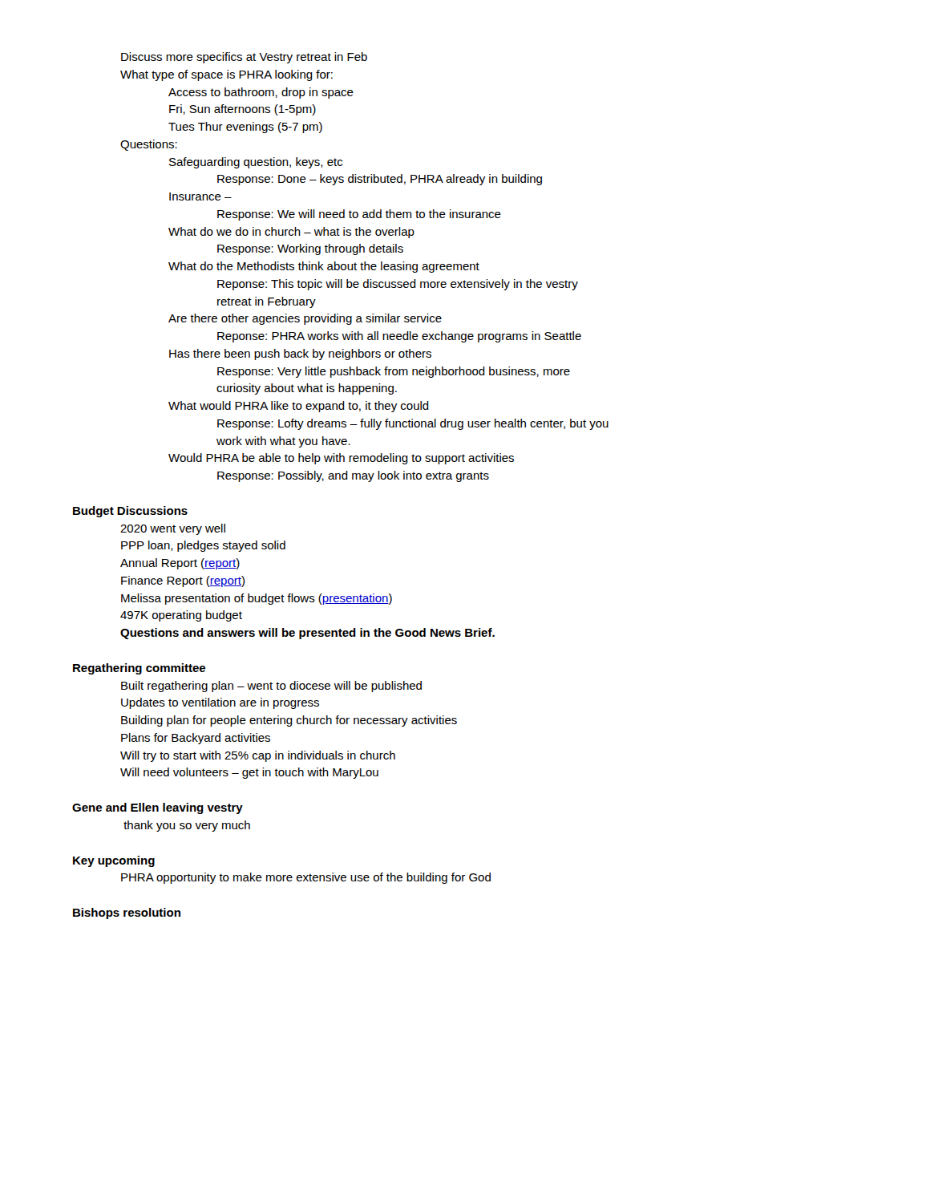Discuss more specifics at Vestry retreat in Feb
What type of space is PHRA looking for:
Access to bathroom, drop in space
Fri, Sun afternoons (1-5pm)
Tues Thur evenings (5-7 pm)
Questions:
Safeguarding question, keys, etc
Response: Done – keys distributed, PHRA already in building
Insurance –
Response: We will need to add them to the insurance
What do we do in church – what is the overlap
Response: Working through details
What do the Methodists think about the leasing agreement
Reponse: This topic will be discussed more extensively in the vestry
retreat in February
Are there other agencies providing a similar service
Reponse: PHRA works with all needle exchange programs in Seattle
Has there been push back by neighbors or others
Response: Very little pushback from neighborhood business, more
curiosity about what is happening.
What would PHRA like to expand to, it they could
Response: Lofty dreams – fully functional drug user health center, but you
work with what you have.
Would PHRA be able to help with remodeling to support activities
Response: Possibly, and may look into extra grants
Budget Discussions
2020 went very well
PPP loan, pledges stayed solid
Annual Report (report)
Finance Report (report)
Melissa presentation of budget flows (presentation)
497K operating budget
Questions and answers will be presented in the Good News Brief.
Regathering committee
Built regathering plan – went to diocese will be published
Updates to ventilation are in progress
Building plan for people entering church for necessary activities
Plans for Backyard activities
Will try to start with 25% cap in individuals in church
Will need volunteers – get in touch with MaryLou
Gene and Ellen leaving vestry
thank you so very much
Key upcoming
PHRA opportunity to make more extensive use of the building for God
Bishops resolution